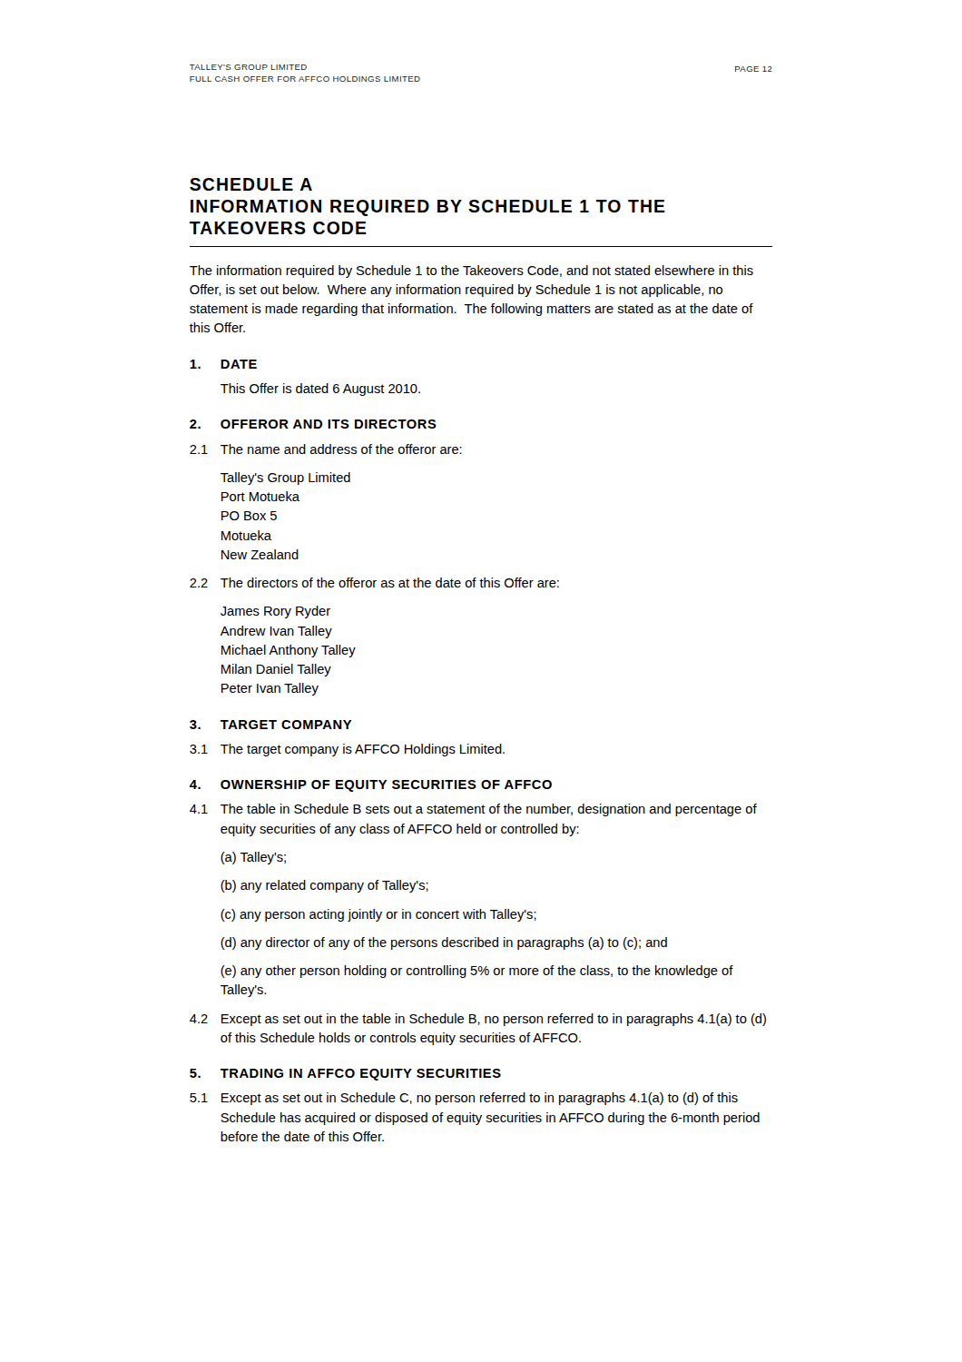Talley's Group Limited
Full Cash Offer for AFFCO Holdings Limited
Page 12
Schedule A
Information required by Schedule 1 to the Takeovers Code
The information required by Schedule 1 to the Takeovers Code, and not stated elsewhere in this Offer, is set out below. Where any information required by Schedule 1 is not applicable, no statement is made regarding that information. The following matters are stated as at the date of this Offer.
1.
Date
This Offer is dated 6 August 2010.
2.
Offeror and its directors
2.1
The name and address of the offeror are:
Talley's Group Limited
Port Motueka
PO Box 5
Motueka
New Zealand
2.2
The directors of the offeror as at the date of this Offer are:
James Rory Ryder
Andrew Ivan Talley
Michael Anthony Talley
Milan Daniel Talley
Peter Ivan Talley
3.
Target company
3.1
The target company is AFFCO Holdings Limited.
4.
Ownership of equity securities of AFFCO
4.1
The table in Schedule B sets out a statement of the number, designation and percentage of equity securities of any class of AFFCO held or controlled by:
(a) Talley's;
(b) any related company of Talley's;
(c) any person acting jointly or in concert with Talley's;
(d) any director of any of the persons described in paragraphs (a) to (c); and
(e) any other person holding or controlling 5% or more of the class, to the knowledge of Talley's.
4.2
Except as set out in the table in Schedule B, no person referred to in paragraphs 4.1(a) to (d) of this Schedule holds or controls equity securities of AFFCO.
5.
Trading in AFFCO equity securities
5.1
Except as set out in Schedule C, no person referred to in paragraphs 4.1(a) to (d) of this Schedule has acquired or disposed of equity securities in AFFCO during the 6-month period before the date of this Offer.